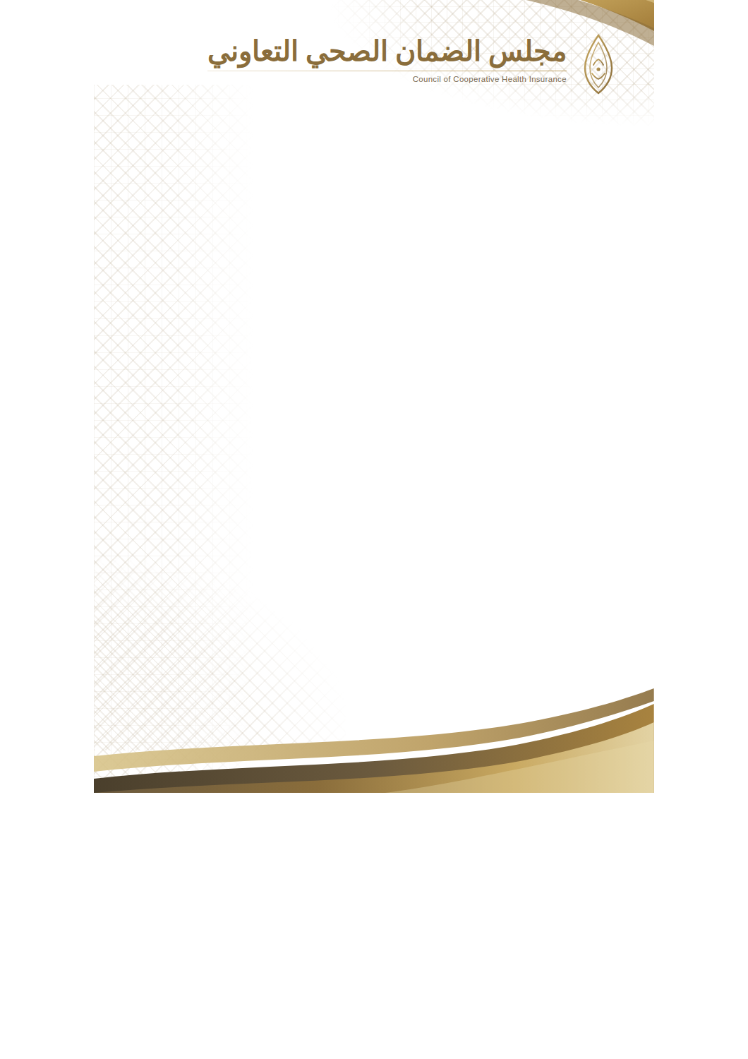مجلس الضمان الصحي التعاوني
Council of Cooperative Health Insurance